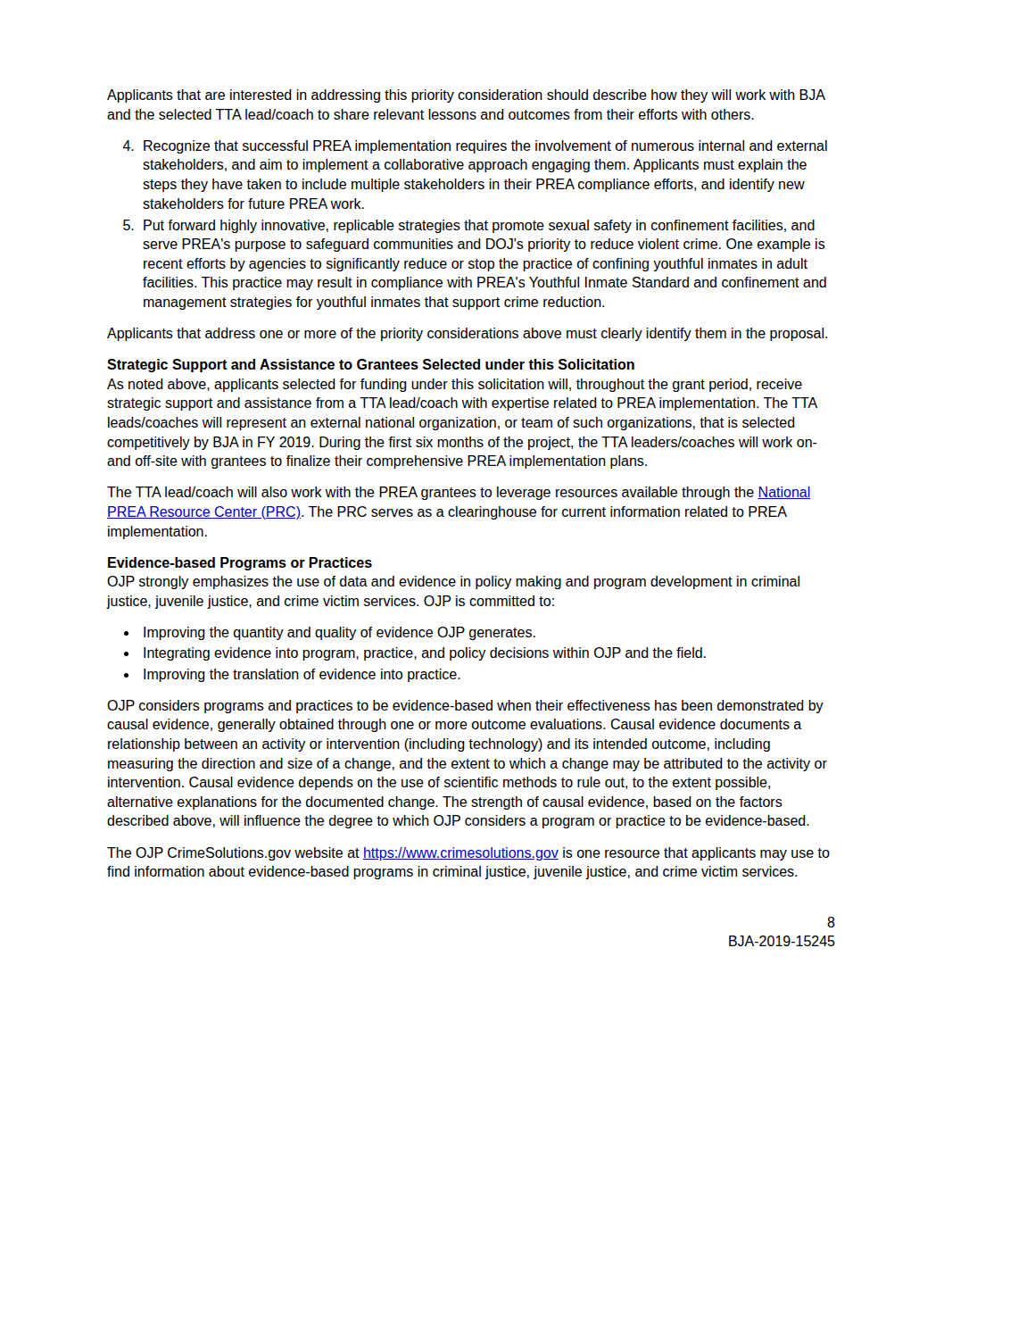Applicants that are interested in addressing this priority consideration should describe how they will work with BJA and the selected TTA lead/coach to share relevant lessons and outcomes from their efforts with others.
Recognize that successful PREA implementation requires the involvement of numerous internal and external stakeholders, and aim to implement a collaborative approach engaging them. Applicants must explain the steps they have taken to include multiple stakeholders in their PREA compliance efforts, and identify new stakeholders for future PREA work.
Put forward highly innovative, replicable strategies that promote sexual safety in confinement facilities, and serve PREA's purpose to safeguard communities and DOJ's priority to reduce violent crime. One example is recent efforts by agencies to significantly reduce or stop the practice of confining youthful inmates in adult facilities. This practice may result in compliance with PREA's Youthful Inmate Standard and confinement and management strategies for youthful inmates that support crime reduction.
Applicants that address one or more of the priority considerations above must clearly identify them in the proposal.
Strategic Support and Assistance to Grantees Selected under this Solicitation
As noted above, applicants selected for funding under this solicitation will, throughout the grant period, receive strategic support and assistance from a TTA lead/coach with expertise related to PREA implementation. The TTA leads/coaches will represent an external national organization, or team of such organizations, that is selected competitively by BJA in FY 2019. During the first six months of the project, the TTA leaders/coaches will work on- and off-site with grantees to finalize their comprehensive PREA implementation plans.
The TTA lead/coach will also work with the PREA grantees to leverage resources available through the National PREA Resource Center (PRC). The PRC serves as a clearinghouse for current information related to PREA implementation.
Evidence-based Programs or Practices
OJP strongly emphasizes the use of data and evidence in policy making and program development in criminal justice, juvenile justice, and crime victim services. OJP is committed to:
Improving the quantity and quality of evidence OJP generates.
Integrating evidence into program, practice, and policy decisions within OJP and the field.
Improving the translation of evidence into practice.
OJP considers programs and practices to be evidence-based when their effectiveness has been demonstrated by causal evidence, generally obtained through one or more outcome evaluations. Causal evidence documents a relationship between an activity or intervention (including technology) and its intended outcome, including measuring the direction and size of a change, and the extent to which a change may be attributed to the activity or intervention. Causal evidence depends on the use of scientific methods to rule out, to the extent possible, alternative explanations for the documented change. The strength of causal evidence, based on the factors described above, will influence the degree to which OJP considers a program or practice to be evidence-based.
The OJP CrimeSolutions.gov website at https://www.crimesolutions.gov is one resource that applicants may use to find information about evidence-based programs in criminal justice, juvenile justice, and crime victim services.
8 BJA-2019-15245